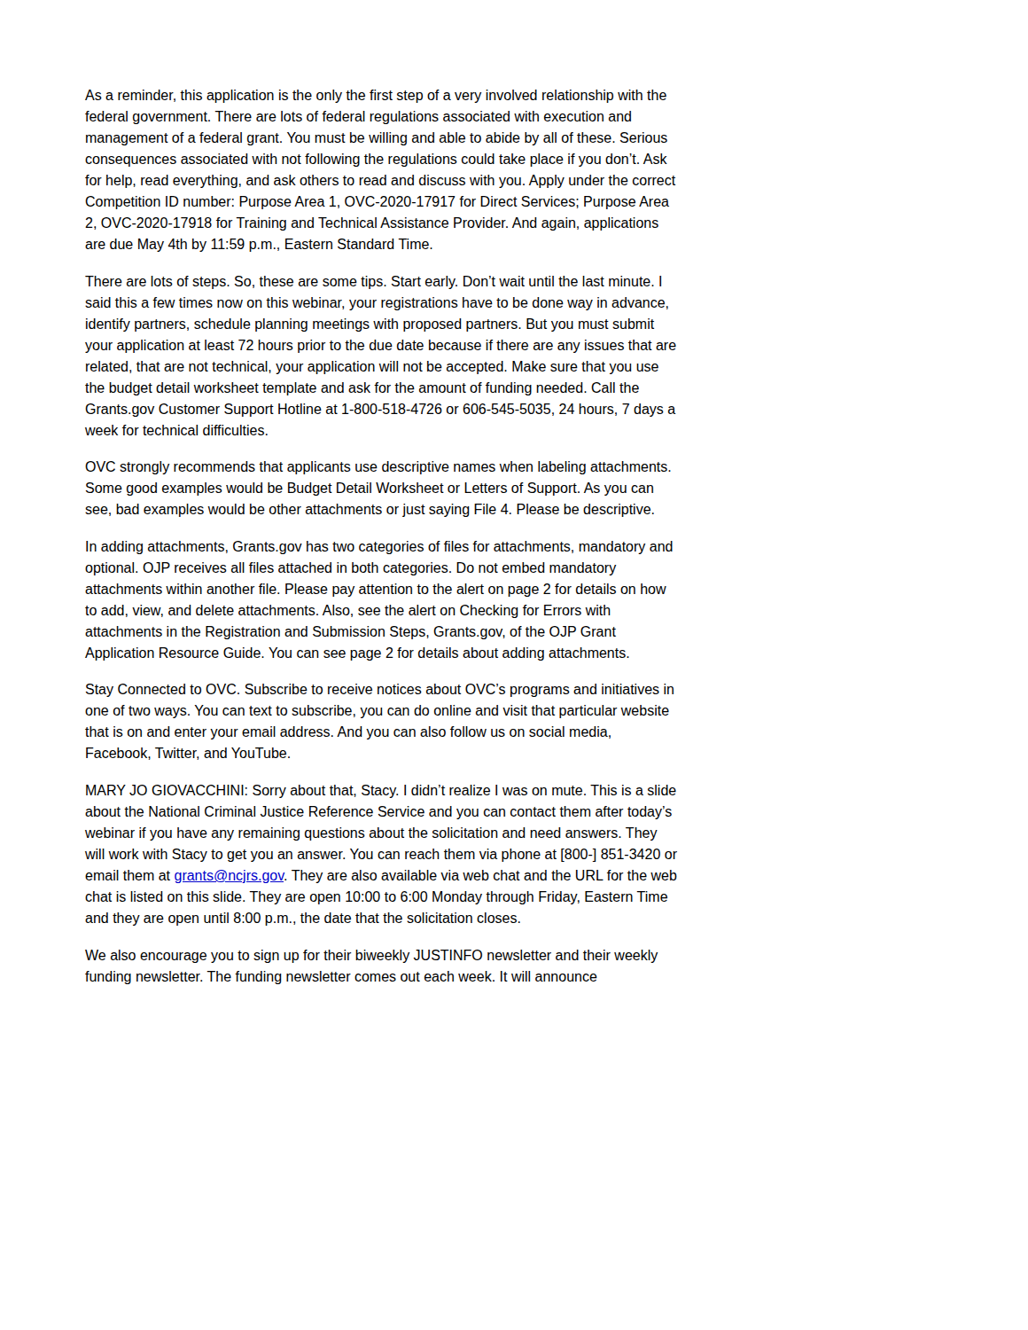As a reminder, this application is the only the first step of a very involved relationship with the federal government. There are lots of federal regulations associated with execution and management of a federal grant. You must be willing and able to abide by all of these. Serious consequences associated with not following the regulations could take place if you don’t. Ask for help, read everything, and ask others to read and discuss with you. Apply under the correct Competition ID number: Purpose Area 1, OVC-2020-17917 for Direct Services; Purpose Area 2, OVC-2020-17918 for Training and Technical Assistance Provider. And again, applications are due May 4th by 11:59 p.m., Eastern Standard Time.
There are lots of steps. So, these are some tips. Start early. Don’t wait until the last minute. I said this a few times now on this webinar, your registrations have to be done way in advance, identify partners, schedule planning meetings with proposed partners. But you must submit your application at least 72 hours prior to the due date because if there are any issues that are related, that are not technical, your application will not be accepted. Make sure that you use the budget detail worksheet template and ask for the amount of funding needed. Call the Grants.gov Customer Support Hotline at 1-800-518-4726 or 606-545-5035, 24 hours, 7 days a week for technical difficulties.
OVC strongly recommends that applicants use descriptive names when labeling attachments. Some good examples would be Budget Detail Worksheet or Letters of Support. As you can see, bad examples would be other attachments or just saying File 4. Please be descriptive.
In adding attachments, Grants.gov has two categories of files for attachments, mandatory and optional. OJP receives all files attached in both categories. Do not embed mandatory attachments within another file. Please pay attention to the alert on page 2 for details on how to add, view, and delete attachments. Also, see the alert on Checking for Errors with attachments in the Registration and Submission Steps, Grants.gov, of the OJP Grant Application Resource Guide. You can see page 2 for details about adding attachments.
Stay Connected to OVC. Subscribe to receive notices about OVC’s programs and initiatives in one of two ways. You can text to subscribe, you can do online and visit that particular website that is on and enter your email address. And you can also follow us on social media, Facebook, Twitter, and YouTube.
MARY JO GIOVACCHINI: Sorry about that, Stacy. I didn’t realize I was on mute. This is a slide about the National Criminal Justice Reference Service and you can contact them after today’s webinar if you have any remaining questions about the solicitation and need answers. They will work with Stacy to get you an answer. You can reach them via phone at [800-] 851-3420 or email them at grants@ncjrs.gov. They are also available via web chat and the URL for the web chat is listed on this slide. They are open 10:00 to 6:00 Monday through Friday, Eastern Time and they are open until 8:00 p.m., the date that the solicitation closes.
We also encourage you to sign up for their biweekly JUSTINFO newsletter and their weekly funding newsletter. The funding newsletter comes out each week. It will announce